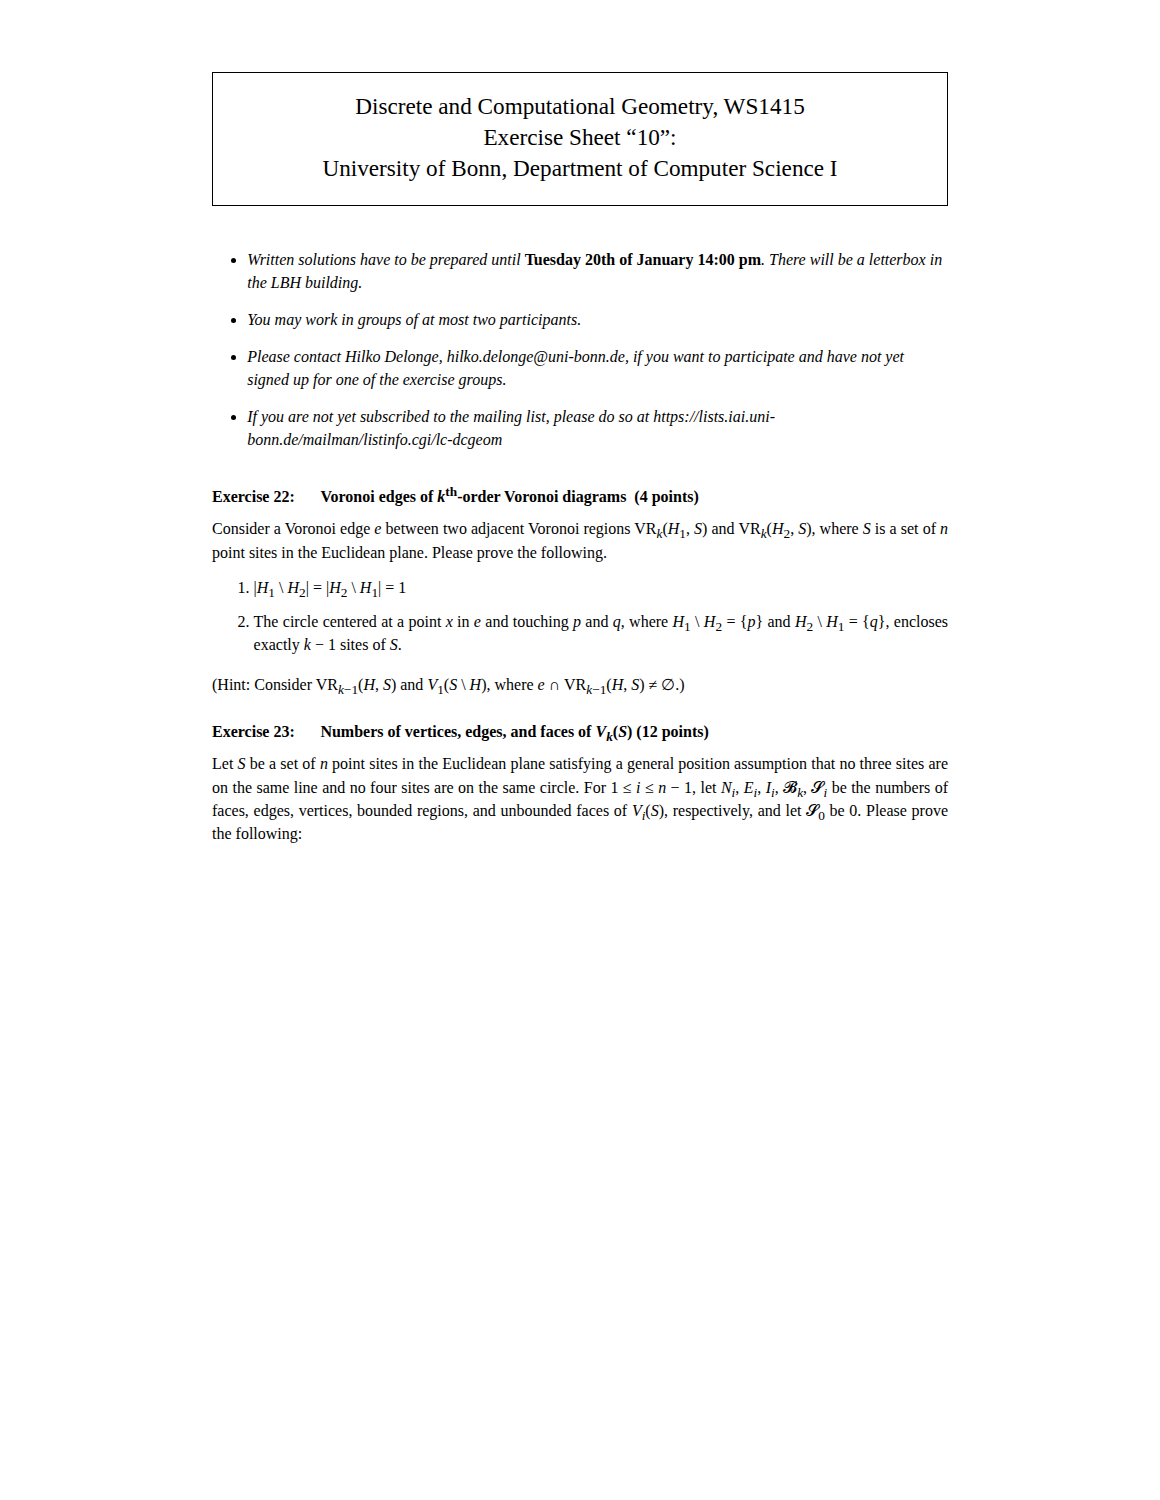Discrete and Computational Geometry, WS1415
Exercise Sheet “10”:
University of Bonn, Department of Computer Science I
Written solutions have to be prepared until Tuesday 20th of January 14:00 pm. There will be a letterbox in the LBH building.
You may work in groups of at most two participants.
Please contact Hilko Delonge, hilko.delonge@uni-bonn.de, if you want to participate and have not yet signed up for one of the exercise groups.
If you are not yet subscribed to the mailing list, please do so at https://lists.iai.uni-bonn.de/mailman/listinfo.cgi/lc-dcgeom
Exercise 22: Voronoi edges of kth-order Voronoi diagrams (4 points)
Consider a Voronoi edge e between two adjacent Voronoi regions VRk(H1, S) and VRk(H2, S), where S is a set of n point sites in the Euclidean plane. Please prove the following.
|H1 \ H2| = |H2 \ H1| = 1
The circle centered at a point x in e and touching p and q, where H1 \ H2 = {p} and H2 \ H1 = {q}, encloses exactly k − 1 sites of S.
(Hint: Consider VRk−1(H, S) and V1(S \ H), where e ∩ VRk−1(H, S) ≠ ∅.)
Exercise 23: Numbers of vertices, edges, and faces of Vk(S) (12 points)
Let S be a set of n point sites in the Euclidean plane satisfying a general position assumption that no three sites are on the same line and no four sites are on the same circle. For 1 ≤ i ≤ n − 1, let Ni, Ei, Ii, 𝓑k, 𝓢i be the numbers of faces, edges, vertices, bounded regions, and unbounded faces of Vi(S), respectively, and let 𝓢0 be 0. Please prove the following: